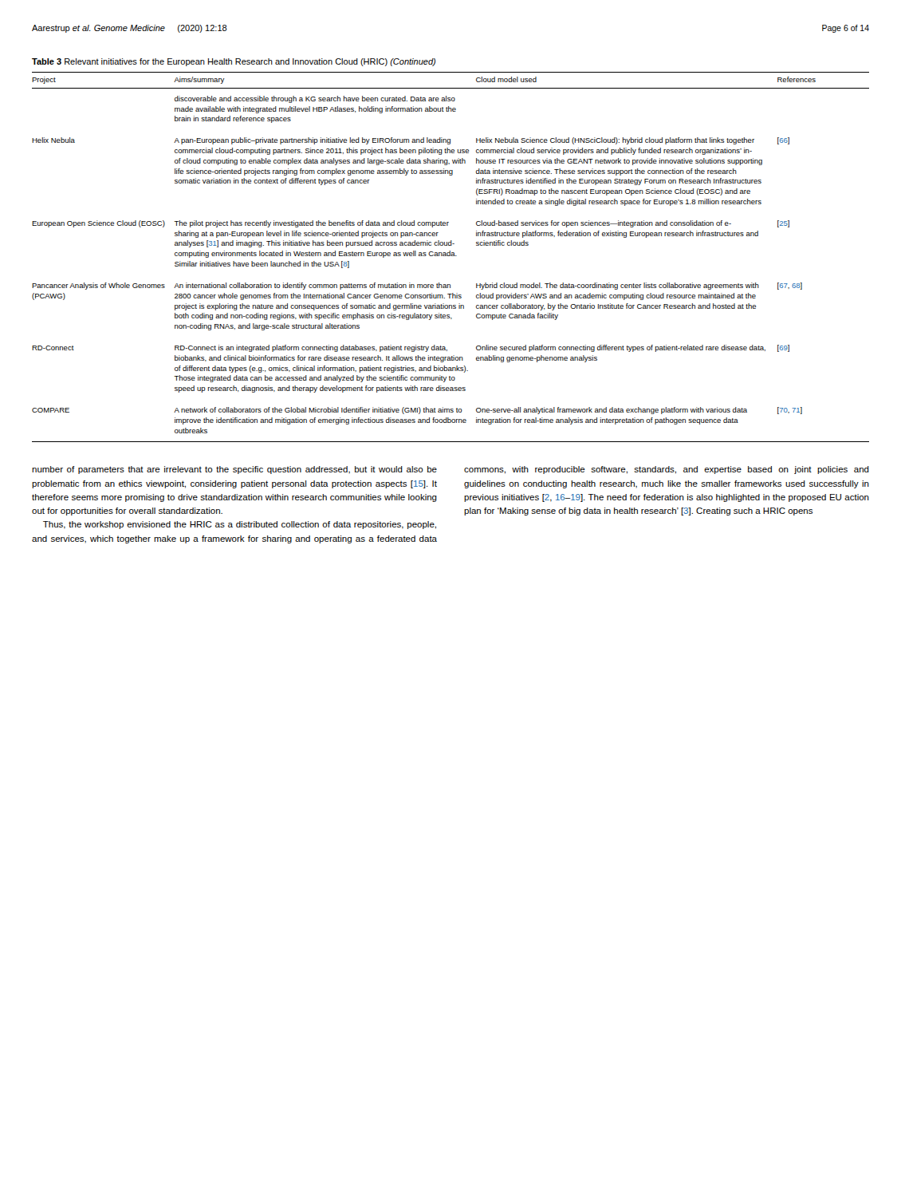Aarestrup et al. Genome Medicine (2020) 12:18
Page 6 of 14
Table 3 Relevant initiatives for the European Health Research and Innovation Cloud (HRIC) (Continued)
| Project | Aims/summary | Cloud model used | References |
| --- | --- | --- | --- |
| | discoverable and accessible through a KG search have been curated. Data are also made available with integrated multilevel HBP Atlases, holding information about the brain in standard reference spaces | | |
| Helix Nebula | A pan-European public–private partnership initiative led by EIROforum and leading commercial cloud-computing partners. Since 2011, this project has been piloting the use of cloud computing to enable complex data analyses and large-scale data sharing, with life science-oriented projects ranging from complex genome assembly to assessing somatic variation in the context of different types of cancer | Helix Nebula Science Cloud (HNSciCloud): hybrid cloud platform that links together commercial cloud service providers and publicly funded research organizations’ in-house IT resources via the GEANT network to provide innovative solutions supporting data intensive science. These services support the connection of the research infrastructures identified in the European Strategy Forum on Research Infrastructures (ESFRI) Roadmap to the nascent European Open Science Cloud (EOSC) and are intended to create a single digital research space for Europe’s 1.8 million researchers | [ 66 ] |
| European Open Science Cloud (EOSC) | The pilot project has recently investigated the benefits of data and cloud computer sharing at a pan-European level in life science-oriented projects on pan-cancer analyses [ 31 ] and imaging. This initiative has been pursued across academic cloud-computing environments located in Western and Eastern Europe as well as Canada. Similar initiatives have been launched in the USA [ 8 ] | Cloud-based services for open sciences—integration and consolidation of e-infrastructure platforms, federation of existing European research infrastructures and scientific clouds | [ 25 ] |
| Pancancer Analysis of Whole Genomes (PCAWG) | An international collaboration to identify common patterns of mutation in more than 2800 cancer whole genomes from the International Cancer Genome Consortium. This project is exploring the nature and consequences of somatic and germline variations in both coding and non-coding regions, with specific emphasis on cis-regulatory sites, non-coding RNAs, and large-scale structural alterations | Hybrid cloud model. The data-coordinating center lists collaborative agreements with cloud providers’ AWS and an academic computing cloud resource maintained at the cancer collaboratory, by the Ontario Institute for Cancer Research and hosted at the Compute Canada facility | [ 67 , 68 ] |
| RD-Connect | RD-Connect is an integrated platform connecting databases, patient registry data, biobanks, and clinical bioinformatics for rare disease research. It allows the integration of different data types (e.g., omics, clinical information, patient registries, and biobanks). Those integrated data can be accessed and analyzed by the scientific community to speed up research, diagnosis, and therapy development for patients with rare diseases | Online secured platform connecting different types of patient-related rare disease data, enabling genome-phenome analysis | [ 69 ] |
| COMPARE | A network of collaborators of the Global Microbial Identifier initiative (GMI) that aims to improve the identification and mitigation of emerging infectious diseases and foodborne outbreaks | One-serve-all analytical framework and data exchange platform with various data integration for real-time analysis and interpretation of pathogen sequence data | [ 70 , 71 ] |
number of parameters that are irrelevant to the specific question addressed, but it would also be problematic from an ethics viewpoint, considering patient personal data protection aspects [15]. It therefore seems more promising to drive standardization within research communities while looking out for opportunities for overall standardization.
Thus, the workshop envisioned the HRIC as a distributed collection of data repositories, people, and services, which together make up a framework for sharing and operating as a federated data commons, with reproducible software, standards, and expertise based on joint policies and guidelines on conducting health research, much like the smaller frameworks used successfully in previous initiatives [2, 16–19]. The need for federation is also highlighted in the proposed EU action plan for ‘Making sense of big data in health research’ [3]. Creating such a HRIC opens